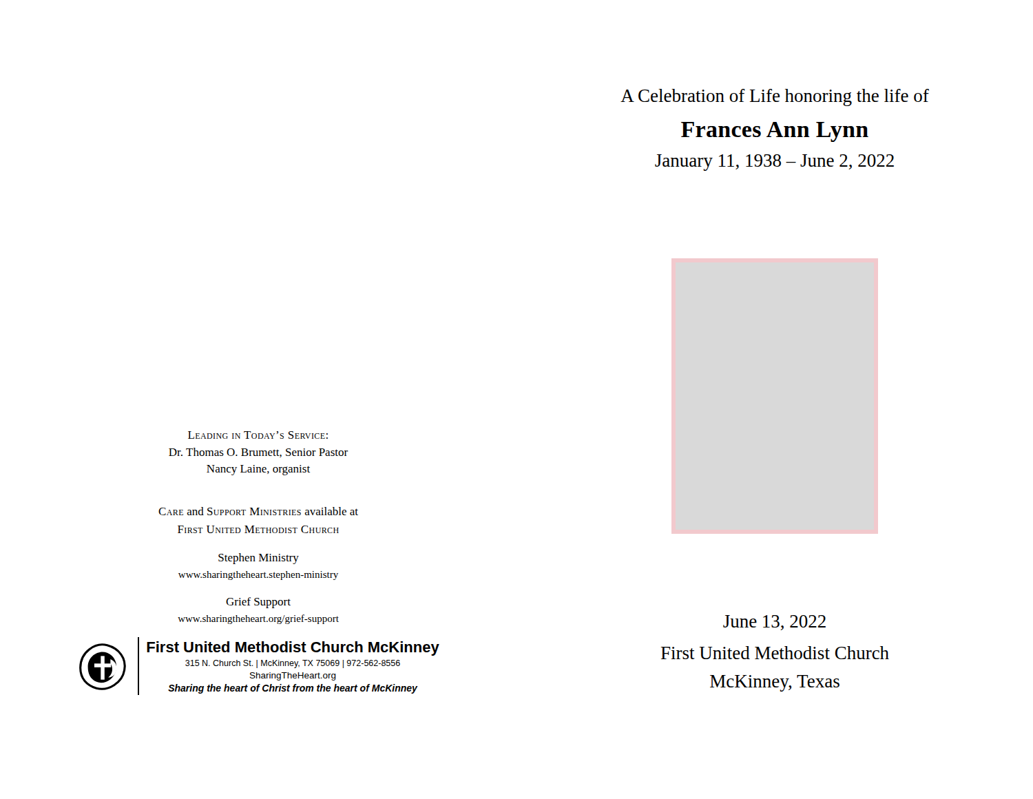Leading in Today’s Service:
Dr. Thomas O. Brumett, Senior Pastor
Nancy Laine, organist
Care and Support Ministries available at
First United Methodist Church
Stephen Ministry
www.sharingtheheart.stephen-ministry
Grief Support
www.sharingtheheart.org/grief-support
First United Methodist Church McKinney
315 N. Church St. | McKinney, TX 75069 | 972-562-8556
SharingTheHeart.org
Sharing the heart of Christ from the heart of McKinney
A Celebration of Life honoring the life of
Frances Ann Lynn
January 11, 1938 – June 2, 2022
June 13, 2022
First United Methodist Church
McKinney, Texas